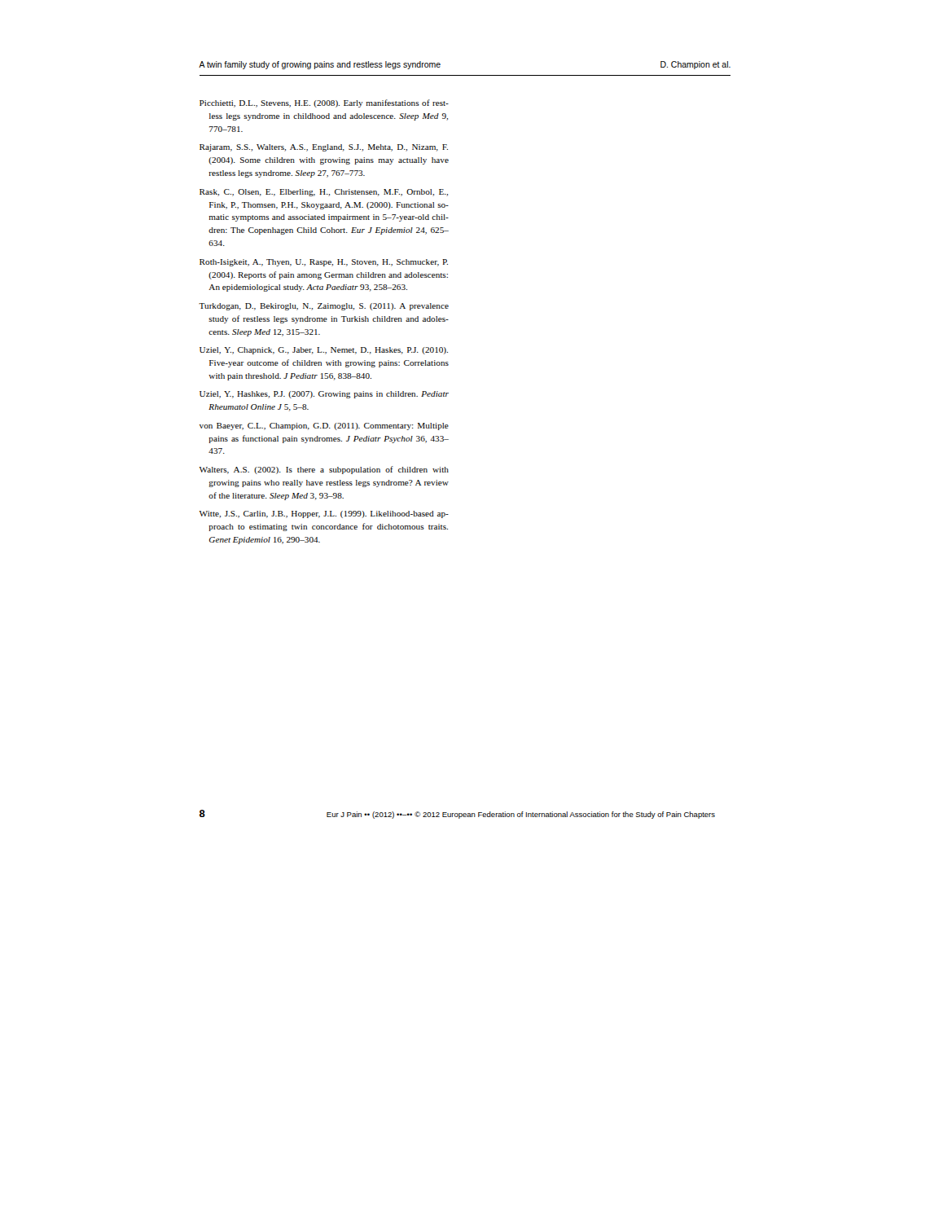A twin family study of growing pains and restless legs syndrome D. Champion et al.
Picchietti, D.L., Stevens, H.E. (2008). Early manifestations of restless legs syndrome in childhood and adolescence. Sleep Med 9, 770–781.
Rajaram, S.S., Walters, A.S., England, S.J., Mehta, D., Nizam, F. (2004). Some children with growing pains may actually have restless legs syndrome. Sleep 27, 767–773.
Rask, C., Olsen, E., Elberling, H., Christensen, M.F., Ornbol, E., Fink, P., Thomsen, P.H., Skoygaard, A.M. (2000). Functional somatic symptoms and associated impairment in 5–7-year-old children: The Copenhagen Child Cohort. Eur J Epidemiol 24, 625–634.
Roth-Isigkeit, A., Thyen, U., Raspe, H., Stoven, H., Schmucker, P. (2004). Reports of pain among German children and adolescents: An epidemiological study. Acta Paediatr 93, 258–263.
Turkdogan, D., Bekiroglu, N., Zaimoglu, S. (2011). A prevalence study of restless legs syndrome in Turkish children and adolescents. Sleep Med 12, 315–321.
Uziel, Y., Chapnick, G., Jaber, L., Nemet, D., Haskes, P.J. (2010). Five-year outcome of children with growing pains: Correlations with pain threshold. J Pediatr 156, 838–840.
Uziel, Y., Hashkes, P.J. (2007). Growing pains in children. Pediatr Rheumatol Online J 5, 5–8.
von Baeyer, C.L., Champion, G.D. (2011). Commentary: Multiple pains as functional pain syndromes. J Pediatr Psychol 36, 433–437.
Walters, A.S. (2002). Is there a subpopulation of children with growing pains who really have restless legs syndrome? A review of the literature. Sleep Med 3, 93–98.
Witte, J.S., Carlin, J.B., Hopper, J.L. (1999). Likelihood-based approach to estimating twin concordance for dichotomous traits. Genet Epidemiol 16, 290–304.
8 Eur J Pain •• (2012) ••–•• © 2012 European Federation of International Association for the Study of Pain Chapters